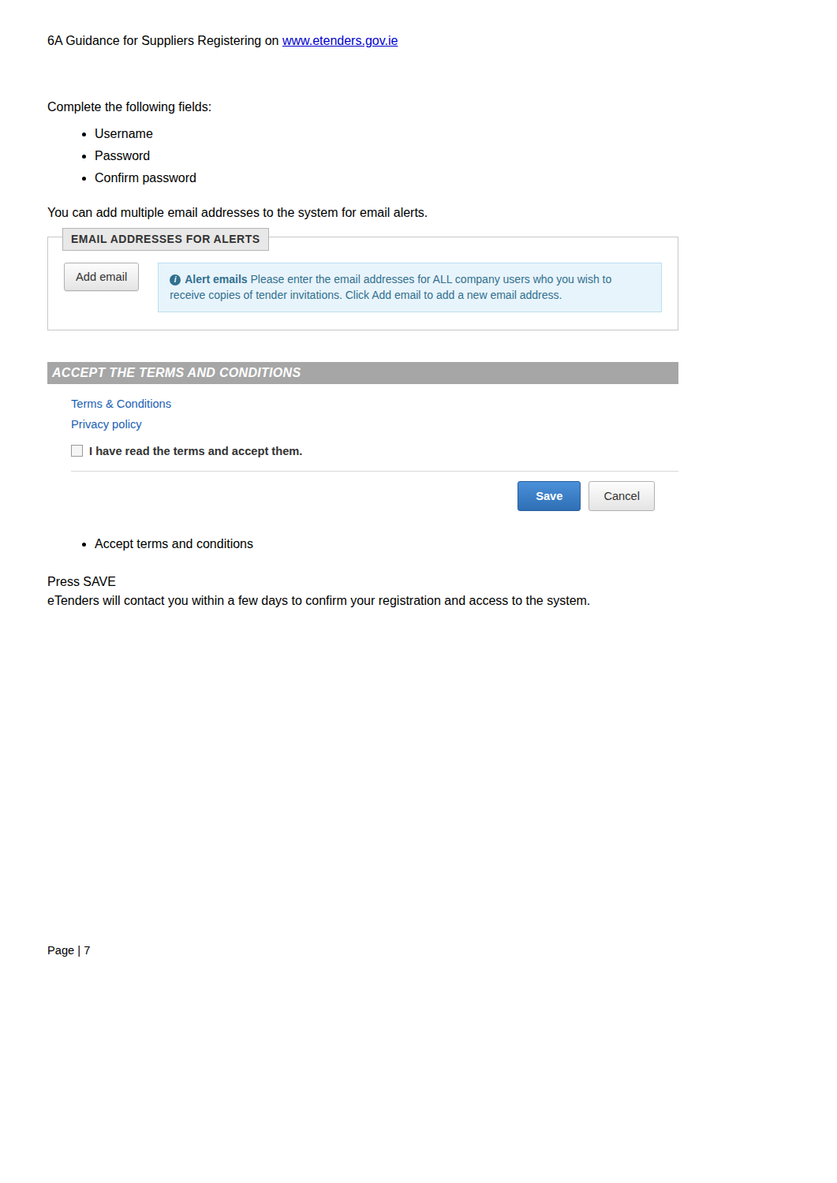6A Guidance for Suppliers Registering on www.etenders.gov.ie
Complete the following fields:
Username
Password
Confirm password
You can add multiple email addresses to the system for email alerts.
EMAIL ADDRESSES FOR ALERTS
Add email
iAlert emails Please enter the email addresses for ALL company users who you wish to receive copies of tender invitations. Click Add email to add a new email address.
ACCEPT THE TERMS AND CONDITIONS
Terms & Conditions Privacy policy
I have read the terms and accept them.
Save Cancel
Accept terms and conditions
Press SAVE
eTenders will contact you within a few days to confirm your registration and access to the system.
Page | 7